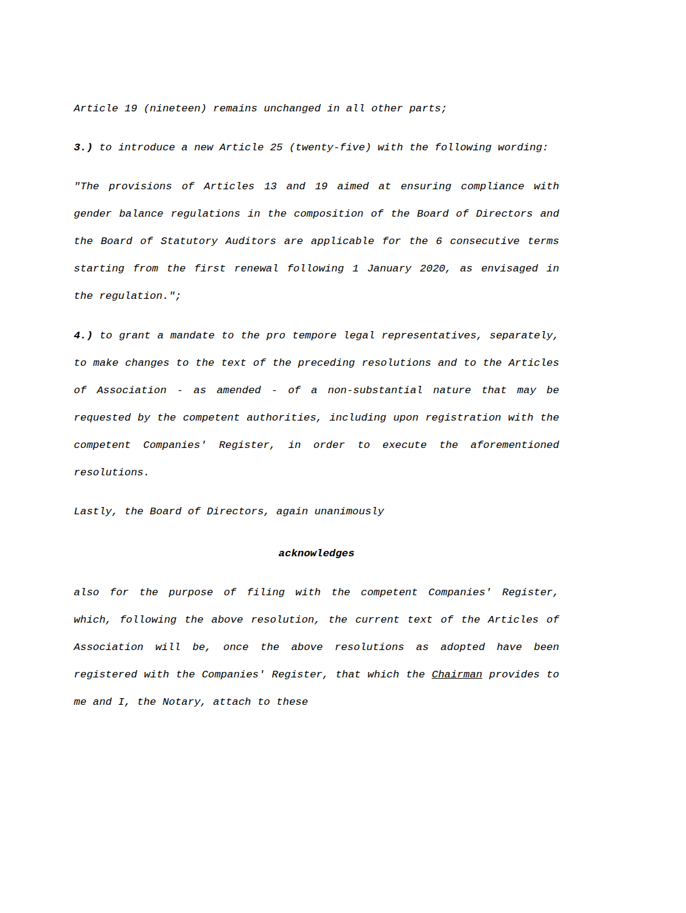Article 19 (nineteen) remains unchanged in all other parts;
3.) to introduce a new Article 25 (twenty-five) with the following wording:
"The provisions of Articles 13 and 19 aimed at ensuring compliance with gender balance regulations in the composition of the Board of Directors and the Board of Statutory Auditors are applicable for the 6 consecutive terms starting from the first renewal following 1 January 2020, as envisaged in the regulation.";
4.) to grant a mandate to the pro tempore legal representatives, separately, to make changes to the text of the preceding resolutions and to the Articles of Association - as amended - of a non-substantial nature that may be requested by the competent authorities, including upon registration with the competent Companies' Register, in order to execute the aforementioned resolutions.
Lastly, the Board of Directors, again unanimously
acknowledges
also for the purpose of filing with the competent Companies' Register, which, following the above resolution, the current text of the Articles of Association will be, once the above resolutions as adopted have been registered with the Companies' Register, that which the Chairman provides to me and I, the Notary, attach to these